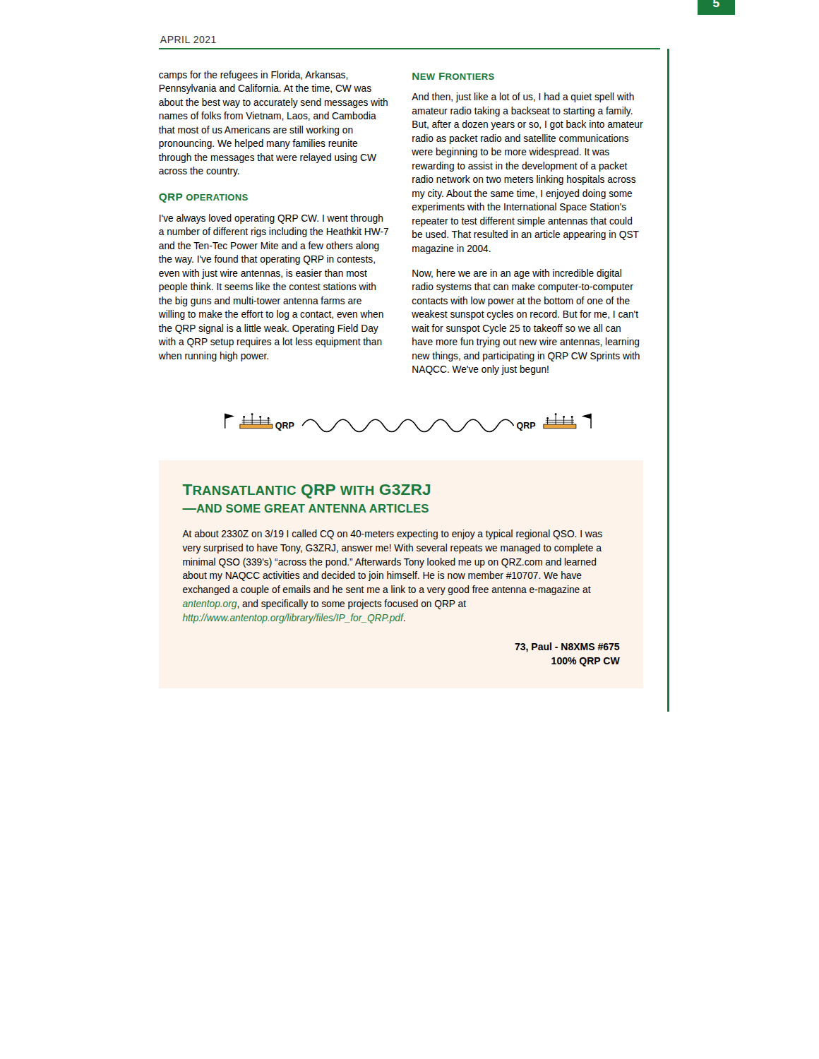5
APRIL 2021
camps for the refugees in Florida, Arkansas, Pennsylvania and California. At the time, CW was about the best way to accurately send messages with names of folks from Vietnam, Laos, and Cambodia that most of us Americans are still working on pronouncing. We helped many families reunite through the messages that were relayed using CW across the country.
QRP OPERATIONS
I've always loved operating QRP CW. I went through a number of different rigs including the Heathkit HW-7 and the Ten-Tec Power Mite and a few others along the way. I've found that operating QRP in contests, even with just wire antennas, is easier than most people think. It seems like the contest stations with the big guns and multi-tower antenna farms are willing to make the effort to log a contact, even when the QRP signal is a little weak. Operating Field Day with a QRP setup requires a lot less equipment than when running high power.
NEW FRONTIERS
And then, just like a lot of us, I had a quiet spell with amateur radio taking a backseat to starting a family. But, after a dozen years or so, I got back into amateur radio as packet radio and satellite communications were beginning to be more widespread. It was rewarding to assist in the development of a packet radio network on two meters linking hospitals across my city. About the same time, I enjoyed doing some experiments with the International Space Station's repeater to test different simple antennas that could be used. That resulted in an article appearing in QST magazine in 2004.
Now, here we are in an age with incredible digital radio systems that can make computer-to-computer contacts with low power at the bottom of one of the weakest sunspot cycles on record. But for me, I can't wait for sunspot Cycle 25 to takeoff so we all can have more fun trying out new wire antennas, learning new things, and participating in QRP CW Sprints with NAQCC. We've only just begun!
QRP QRP
TRANSATLANTIC QRP WITH G3ZRJ
—AND SOME GREAT ANTENNA ARTICLES
At about 2330Z on 3/19 I called CQ on 40-meters expecting to enjoy a typical regional QSO. I was very surprised to have Tony, G3ZRJ, answer me! With several repeats we managed to complete a minimal QSO (339's) “across the pond.” Afterwards Tony looked me up on QRZ.com and learned about my NAQCC activities and decided to join himself. He is now member #10707. We have exchanged a couple of emails and he sent me a link to a very good free antenna e-magazine at antentop.org, and specifically to some projects focused on QRP at http://www.antentop.org/library/files/IP_for_QRP.pdf.
73, Paul - N8XMS #675
100% QRP CW